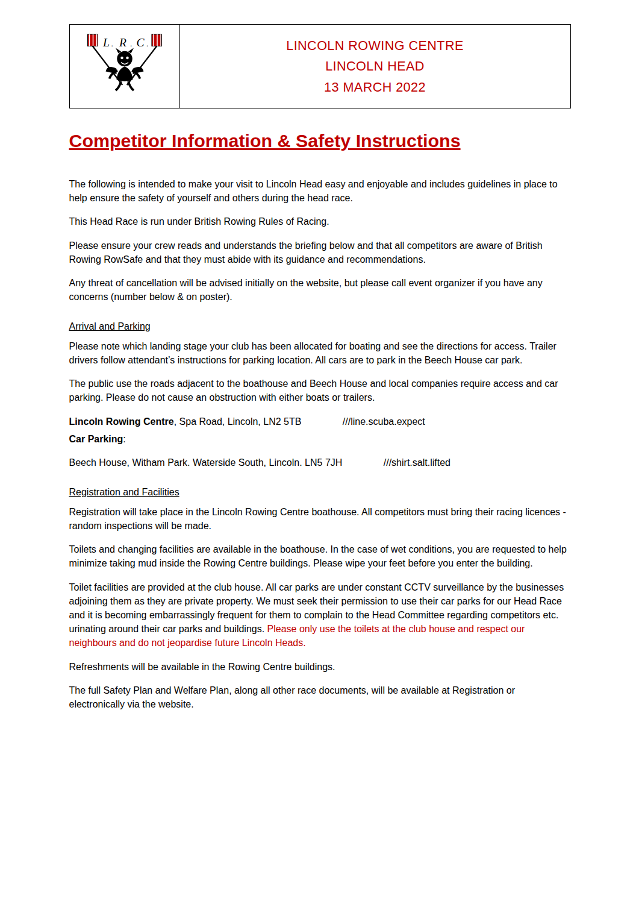L R C . . .
LINCOLN ROWING CENTRE
LINCOLN HEAD
13 MARCH 2022
Competitor Information & Safety Instructions
The following is intended to make your visit to Lincoln Head easy and enjoyable and includes guidelines in place to help ensure the safety of yourself and others during the head race.
This Head Race is run under British Rowing Rules of Racing.
Please ensure your crew reads and understands the briefing below and that all competitors are aware of British Rowing RowSafe and that they must abide with its guidance and recommendations.
Any threat of cancellation will be advised initially on the website, but please call event organizer if you have any concerns (number below & on poster).
Arrival and Parking
Please note which landing stage your club has been allocated for boating and see the directions for access. Trailer drivers follow attendant’s instructions for parking location. All cars are to park in the Beech House car park.
The public use the roads adjacent to the boathouse and Beech House and local companies require access and car parking. Please do not cause an obstruction with either boats or trailers.
Lincoln Rowing Centre, Spa Road, Lincoln, LN2 5TB ///line.scuba.expect
Car Parking:
Beech House, Witham Park. Waterside South, Lincoln. LN5 7JH ///shirt.salt.lifted
Registration and Facilities
Registration will take place in the Lincoln Rowing Centre boathouse. All competitors must bring their racing licences - random inspections will be made.
Toilets and changing facilities are available in the boathouse. In the case of wet conditions, you are requested to help minimize taking mud inside the Rowing Centre buildings. Please wipe your feet before you enter the building.
Toilet facilities are provided at the club house. All car parks are under constant CCTV surveillance by the businesses adjoining them as they are private property. We must seek their permission to use their car parks for our Head Race and it is becoming embarrassingly frequent for them to complain to the Head Committee regarding competitors etc. urinating around their car parks and buildings. Please only use the toilets at the club house and respect our neighbours and do not jeopardise future Lincoln Heads.
Refreshments will be available in the Rowing Centre buildings.
The full Safety Plan and Welfare Plan, along all other race documents, will be available at Registration or electronically via the website.